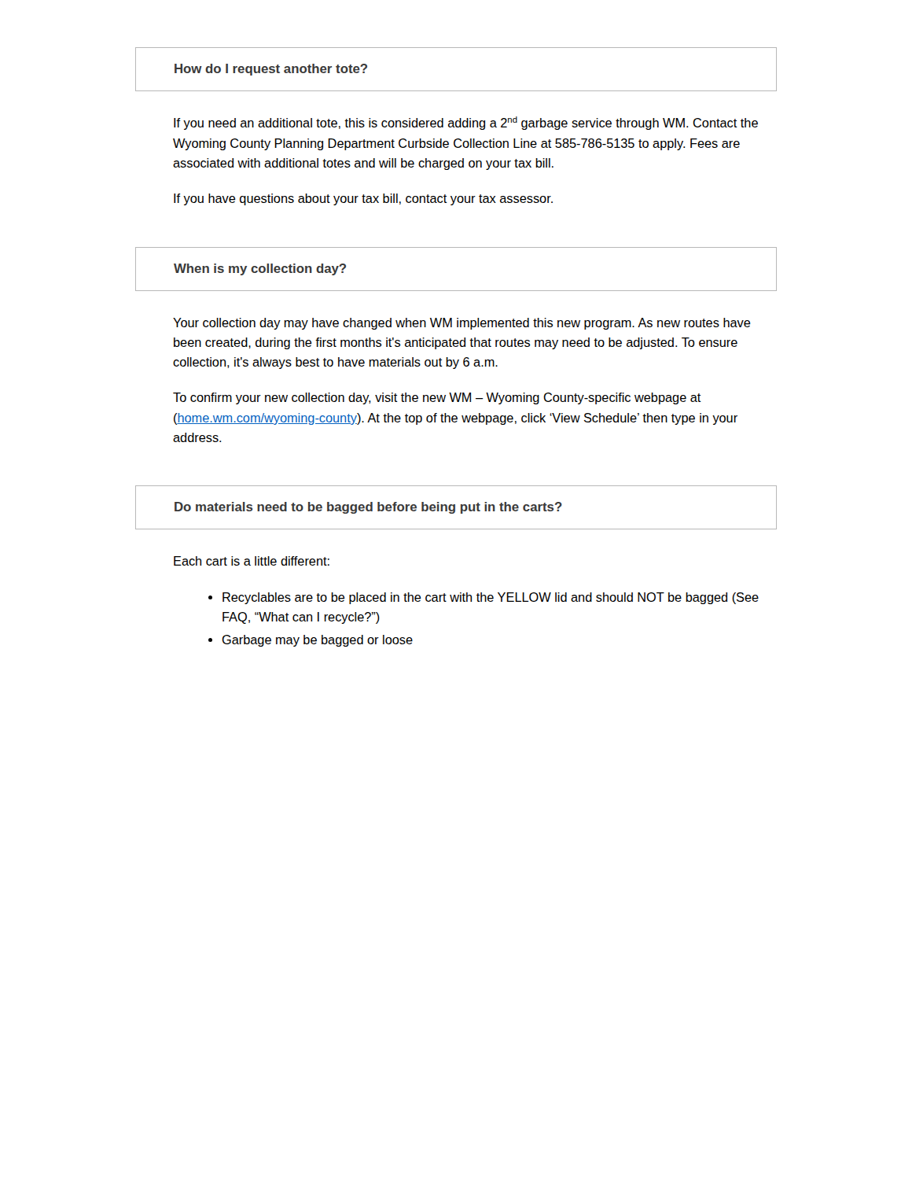How do I request another tote?
If you need an additional tote, this is considered adding a 2nd garbage service through WM. Contact the Wyoming County Planning Department Curbside Collection Line at 585-786-5135 to apply. Fees are associated with additional totes and will be charged on your tax bill.
If you have questions about your tax bill, contact your tax assessor.
When is my collection day?
Your collection day may have changed when WM implemented this new program. As new routes have been created, during the first months it's anticipated that routes may need to be adjusted. To ensure collection, it's always best to have materials out by 6 a.m.
To confirm your new collection day, visit the new WM – Wyoming County-specific webpage at (home.wm.com/wyoming-county). At the top of the webpage, click ‘View Schedule’ then type in your address.
Do materials need to be bagged before being put in the carts?
Each cart is a little different:
Recyclables are to be placed in the cart with the YELLOW lid and should NOT be bagged (See FAQ, “What can I recycle?”)
Garbage may be bagged or loose